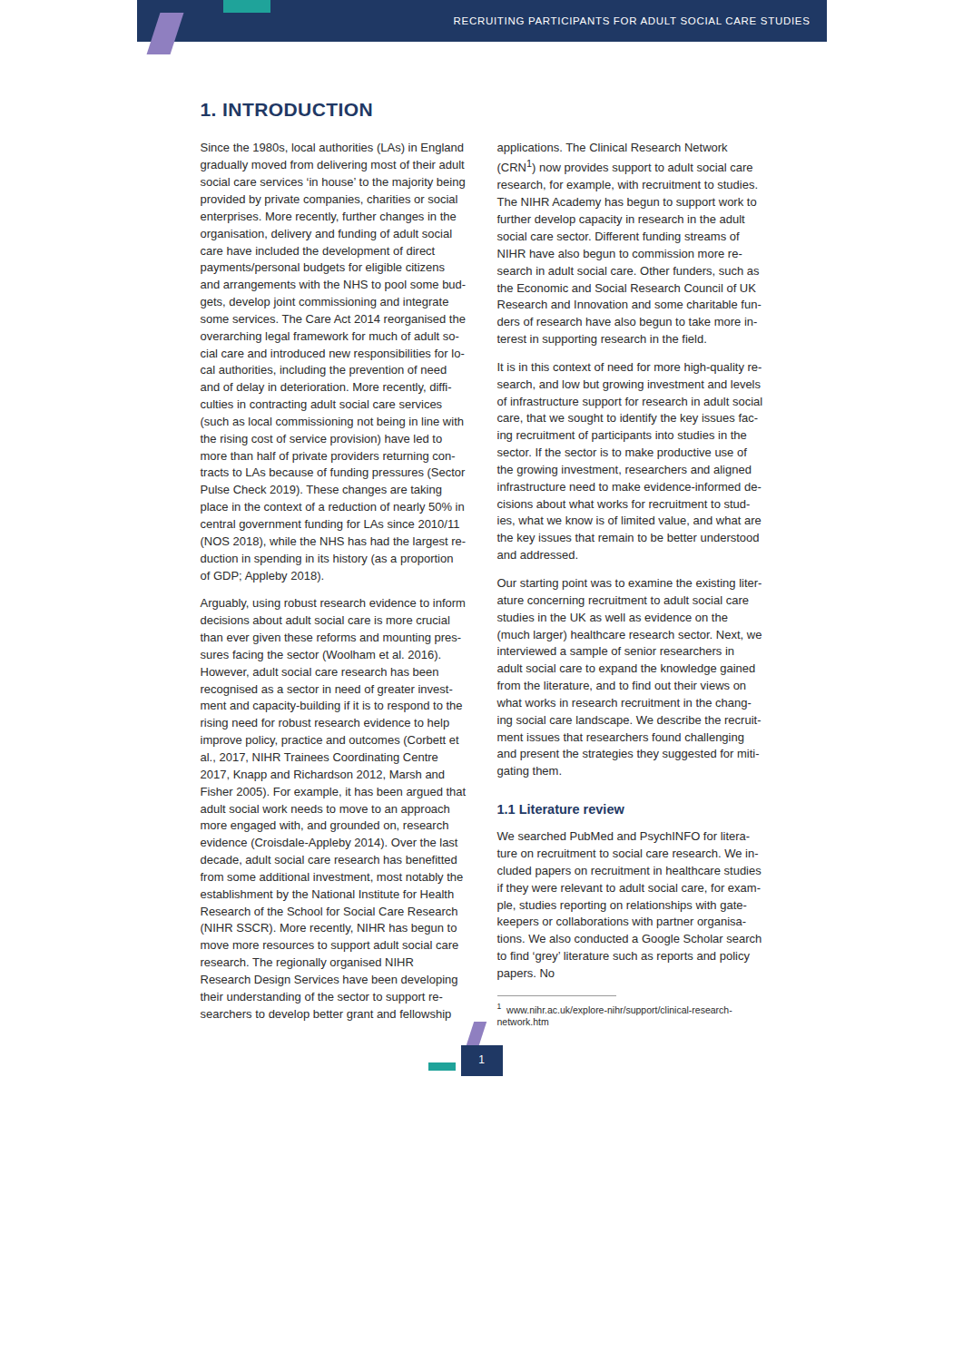Recruiting participants for adult social care studies
1. INTRODUCTION
Since the 1980s, local authorities (LAs) in England gradually moved from delivering most of their adult social care services ‘in house’ to the majority being provided by private companies, charities or social enterprises. More recently, further changes in the organisation, delivery and funding of adult social care have included the development of direct payments/personal budgets for eligible citizens and arrangements with the NHS to pool some budgets, develop joint commissioning and integrate some services. The Care Act 2014 reorganised the overarching legal framework for much of adult social care and introduced new responsibilities for local authorities, including the prevention of need and of delay in deterioration. More recently, difficulties in contracting adult social care services (such as local commissioning not being in line with the rising cost of service provision) have led to more than half of private providers returning contracts to LAs because of funding pressures (Sector Pulse Check 2019). These changes are taking place in the context of a reduction of nearly 50% in central government funding for LAs since 2010/11 (NOS 2018), while the NHS has had the largest reduction in spending in its history (as a proportion of GDP; Appleby 2018).
Arguably, using robust research evidence to inform decisions about adult social care is more crucial than ever given these reforms and mounting pressures facing the sector (Woolham et al. 2016). However, adult social care research has been recognised as a sector in need of greater investment and capacity-building if it is to respond to the rising need for robust research evidence to help improve policy, practice and outcomes (Corbett et al., 2017, NIHR Trainees Coordinating Centre 2017, Knapp and Richardson 2012, Marsh and Fisher 2005). For example, it has been argued that adult social work needs to move to an approach more engaged with, and grounded on, research evidence (Croisdale-Appleby 2014). Over the last decade, adult social care research has benefitted from some additional investment, most notably the establishment by the National Institute for Health Research of the School for Social Care Research (NIHR SSCR). More recently, NIHR has begun to move more resources to support adult social care research. The regionally organised NIHR Research Design Services have been developing their understanding of the sector to support researchers to develop better grant and fellowship applications. The Clinical Research Network (CRN1) now provides support to adult social care research, for example, with recruitment to studies. The NIHR Academy has begun to support work to further develop capacity in research in the adult social care sector. Different funding streams of NIHR have also begun to commission more research in adult social care. Other funders, such as the Economic and Social Research Council of UK Research and Innovation and some charitable funders of research have also begun to take more interest in supporting research in the field.
It is in this context of need for more high-quality research, and low but growing investment and levels of infrastructure support for research in adult social care, that we sought to identify the key issues facing recruitment of participants into studies in the sector. If the sector is to make productive use of the growing investment, researchers and aligned infrastructure need to make evidence-informed decisions about what works for recruitment to studies, what we know is of limited value, and what are the key issues that remain to be better understood and addressed.
Our starting point was to examine the existing literature concerning recruitment to adult social care studies in the UK as well as evidence on the (much larger) healthcare research sector. Next, we interviewed a sample of senior researchers in adult social care to expand the knowledge gained from the literature, and to find out their views on what works in research recruitment in the changing social care landscape. We describe the recruitment issues that researchers found challenging and present the strategies they suggested for mitigating them.
1.1 Literature review
We searched PubMed and PsychINFO for literature on recruitment to social care research. We included papers on recruitment in healthcare studies if they were relevant to adult social care, for example, studies reporting on relationships with gatekeepers or collaborations with partner organisations. We also conducted a Google Scholar search to find ‘grey’ literature such as reports and policy papers. No
1 www.nihr.ac.uk/explore-nihr/support/clinical-research-network.htm
1